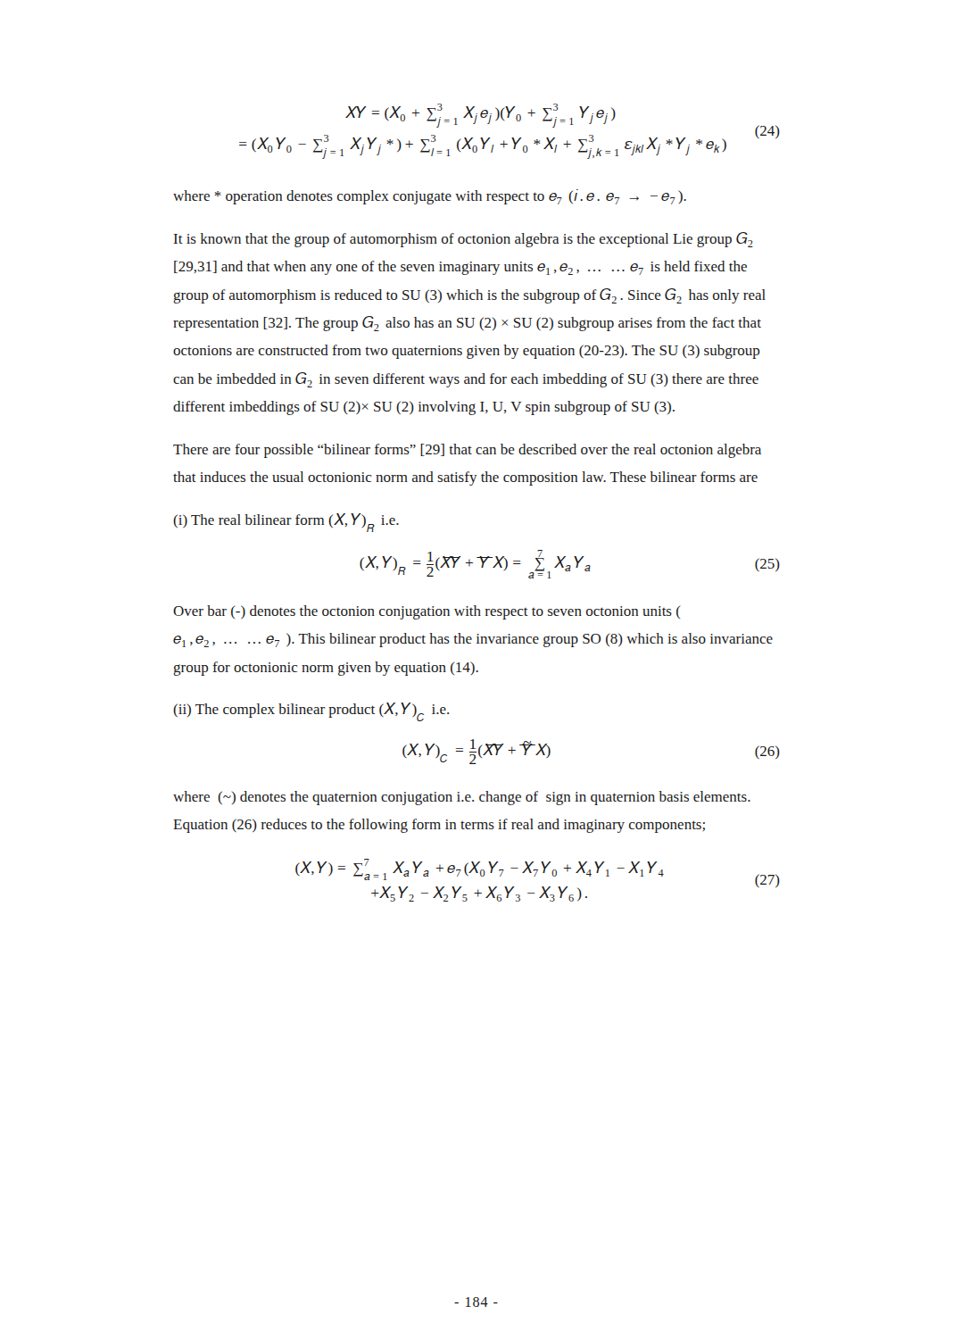XY = ( X0 + ∑j=13 Xj ej ) ( Y0 + ∑j=13 Yj ej ) = ( X0 Y0 − ∑j=13 Xj Yj * ) + ∑l=13 ( X0 Yl + Y0 * Xl + ∑j,k=13 εjkl Xj * Yj * ek )
(24)
where * operation denotes complex conjugate with respect to e7 (i.e.e7→−e7).
It is known that the group of automorphism of octonion algebra is the exceptional Lie group G2 [29,31] and that when any one of the seven imaginary units e1,e2,……e7 is held fixed the group of automorphism is reduced to SU (3) which is the subgroup of G2. Since G2 has only real representation [32]. The group G2 also has an SU (2) × SU (2) subgroup arises from the fact that octonions are constructed from two quaternions given by equation (20-23). The SU (3) subgroup can be imbedded in G2 in seven different ways and for each imbedding of SU (3) there are three different imbeddings of SU (2)× SU (2) involving I, U, V spin subgroup of SU (3).
There are four possible “bilinear forms” [29] that can be described over the real octonion algebra that induces the usual octonionic norm and satisfy the composition law. These bilinear forms are
(i) The real bilinear form (X,Y)R i.e.
(X,Y)R = 12 ( XY― + Y― X ) = ∑a=17 Xa Ya
(25)
Over bar (-) denotes the octonion conjugation with respect to seven octonion units ( e1,e2,……e7 ). This bilinear product has the invariance group SO (8) which is also invariance group for octonionic norm given by equation (14).
(ii) The complex bilinear product (X,Y)C i.e.
(X,Y)C = 12 ( XY― + Y―~ X )
(26)
where (~) denotes the quaternion conjugation i.e. change of sign in quaternion basis elements. Equation (26) reduces to the following form in terms if real and imaginary components;
(X,Y) = ∑a=17 Xa Ya + e7 ( X0Y7 − X7Y0 + X4Y1 − X1Y4 + X5Y2 − X2Y5 + X6Y3 − X3Y6 ) .
(27)
- 184 -